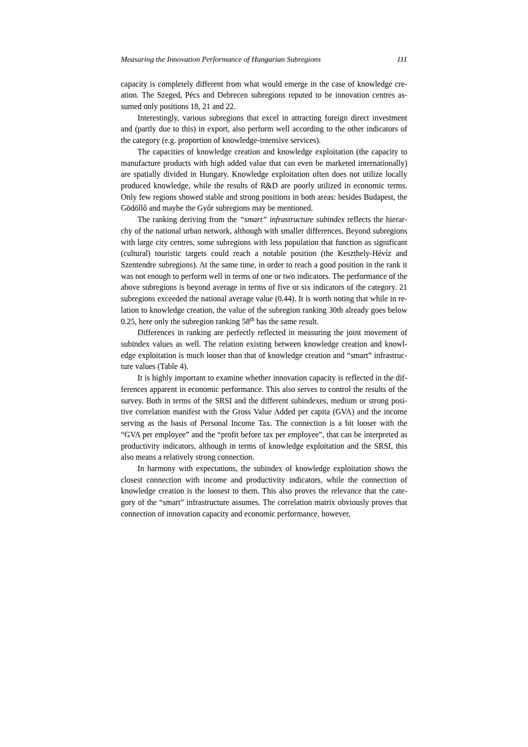Measuring the Innovation Performance of Hungarian Subregions 111
capacity is completely different from what would emerge in the case of knowledge creation. The Szeged, Pécs and Debrecen subregions reputed to be innovation centres assumed only positions 18, 21 and 22.
Interestingly, various subregions that excel in attracting foreign direct investment and (partly due to this) in export, also perform well according to the other indicators of the category (e.g. proportion of knowledge-intensive services).
The capacities of knowledge creation and knowledge exploitation (the capacity to manufacture products with high added value that can even be marketed internationally) are spatially divided in Hungary. Knowledge exploitation often does not utilize locally produced knowledge, while the results of R&D are poorly utilized in economic terms. Only few regions showed stable and strong positions in both areas: besides Budapest, the Gödöllő and maybe the Győr subregions may be mentioned.
The ranking deriving from the “smart” infrastructure subindex reflects the hierarchy of the national urban network, although with smaller differences. Beyond subregions with large city centres, some subregions with less population that function as significant (cultural) touristic targets could reach a notable position (the Keszthely-Hévíz and Szentendre subregions). At the same time, in order to reach a good position in the rank it was not enough to perform well in terms of one or two indicators. The performance of the above subregions is beyond average in terms of five or six indicators of the category. 21 subregions exceeded the national average value (0.44). It is worth noting that while in relation to knowledge creation, the value of the subregion ranking 30th already goes below 0.25, here only the subregion ranking 58th has the same result.
Differences in ranking are perfectly reflected in measuring the joint movement of subindex values as well. The relation existing between knowledge creation and knowledge exploitation is much looser than that of knowledge creation and “smart” infrastructure values (Table 4).
It is highly important to examine whether innovation capacity is reflected in the differences apparent in economic performance. This also serves to control the results of the survey. Both in terms of the SRSI and the different subindexes, medium or strong positive correlation manifest with the Gross Value Added per capita (GVA) and the income serving as the basis of Personal Income Tax. The connection is a bit looser with the “GVA per employee” and the “profit before tax per employee”, that can be interpreted as productivity indicators, although in terms of knowledge exploitation and the SRSI, this also means a relatively strong connection.
In harmony with expectations, the subindex of knowledge exploitation shows the closest connection with income and productivity indicators, while the connection of knowledge creation is the loosest to them. This also proves the relevance that the category of the “smart” infrastructure assumes. The correlation matrix obviously proves that connection of innovation capacity and economic performance, however,